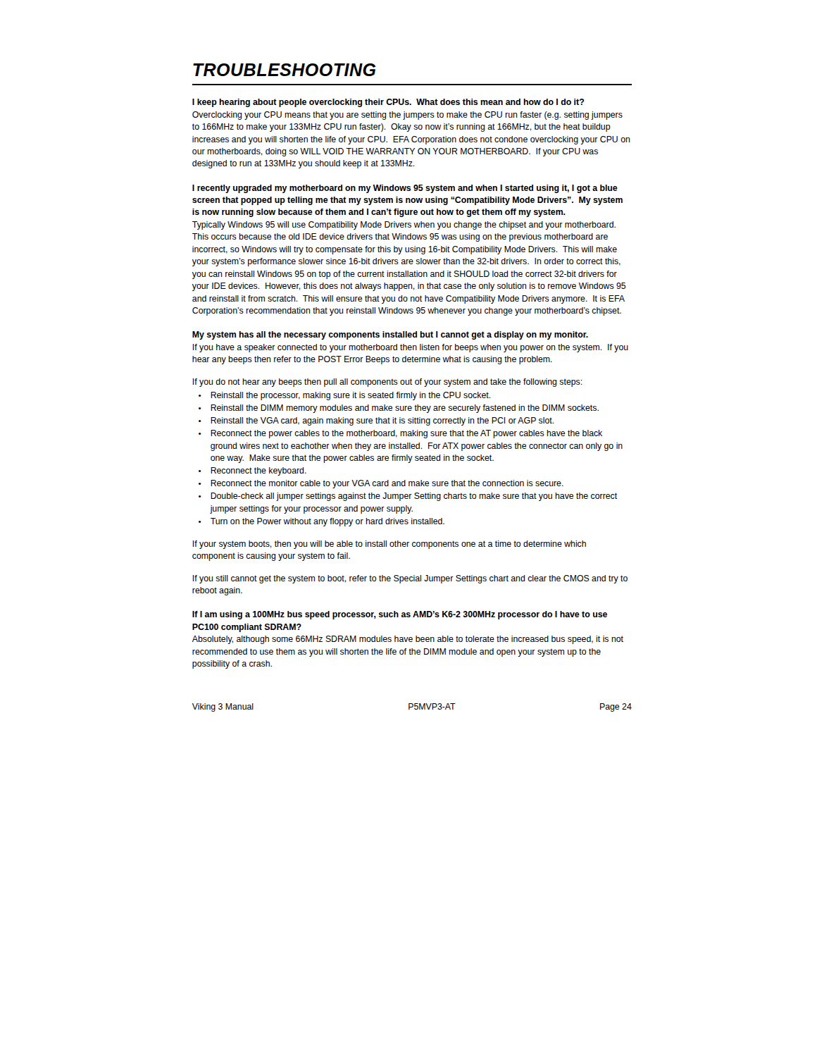TROUBLESHOOTING
I keep hearing about people overclocking their CPUs. What does this mean and how do I do it?
Overclocking your CPU means that you are setting the jumpers to make the CPU run faster (e.g. setting jumpers to 166MHz to make your 133MHz CPU run faster). Okay so now it’s running at 166MHz, but the heat buildup increases and you will shorten the life of your CPU. EFA Corporation does not condone overclocking your CPU on our motherboards, doing so WILL VOID THE WARRANTY ON YOUR MOTHERBOARD. If your CPU was designed to run at 133MHz you should keep it at 133MHz.
I recently upgraded my motherboard on my Windows 95 system and when I started using it, I got a blue screen that popped up telling me that my system is now using “Compatibility Mode Drivers”. My system is now running slow because of them and I can’t figure out how to get them off my system.
Typically Windows 95 will use Compatibility Mode Drivers when you change the chipset and your motherboard. This occurs because the old IDE device drivers that Windows 95 was using on the previous motherboard are incorrect, so Windows will try to compensate for this by using 16-bit Compatibility Mode Drivers. This will make your system’s performance slower since 16-bit drivers are slower than the 32-bit drivers. In order to correct this, you can reinstall Windows 95 on top of the current installation and it SHOULD load the correct 32-bit drivers for your IDE devices. However, this does not always happen, in that case the only solution is to remove Windows 95 and reinstall it from scratch. This will ensure that you do not have Compatibility Mode Drivers anymore. It is EFA Corporation’s recommendation that you reinstall Windows 95 whenever you change your motherboard’s chipset.
My system has all the necessary components installed but I cannot get a display on my monitor.
If you have a speaker connected to your motherboard then listen for beeps when you power on the system. If you hear any beeps then refer to the POST Error Beeps to determine what is causing the problem.
If you do not hear any beeps then pull all components out of your system and take the following steps:
Reinstall the processor, making sure it is seated firmly in the CPU socket.
Reinstall the DIMM memory modules and make sure they are securely fastened in the DIMM sockets.
Reinstall the VGA card, again making sure that it is sitting correctly in the PCI or AGP slot.
Reconnect the power cables to the motherboard, making sure that the AT power cables have the black ground wires next to eachother when they are installed. For ATX power cables the connector can only go in one way. Make sure that the power cables are firmly seated in the socket.
Reconnect the keyboard.
Reconnect the monitor cable to your VGA card and make sure that the connection is secure.
Double-check all jumper settings against the Jumper Setting charts to make sure that you have the correct jumper settings for your processor and power supply.
Turn on the Power without any floppy or hard drives installed.
If your system boots, then you will be able to install other components one at a time to determine which component is causing your system to fail.
If you still cannot get the system to boot, refer to the Special Jumper Settings chart and clear the CMOS and try to reboot again.
If I am using a 100MHz bus speed processor, such as AMD’s K6-2 300MHz processor do I have to use PC100 compliant SDRAM?
Absolutely, although some 66MHz SDRAM modules have been able to tolerate the increased bus speed, it is not recommended to use them as you will shorten the life of the DIMM module and open your system up to the possibility of a crash.
Viking 3 Manual P5MVP3-AT Page 24